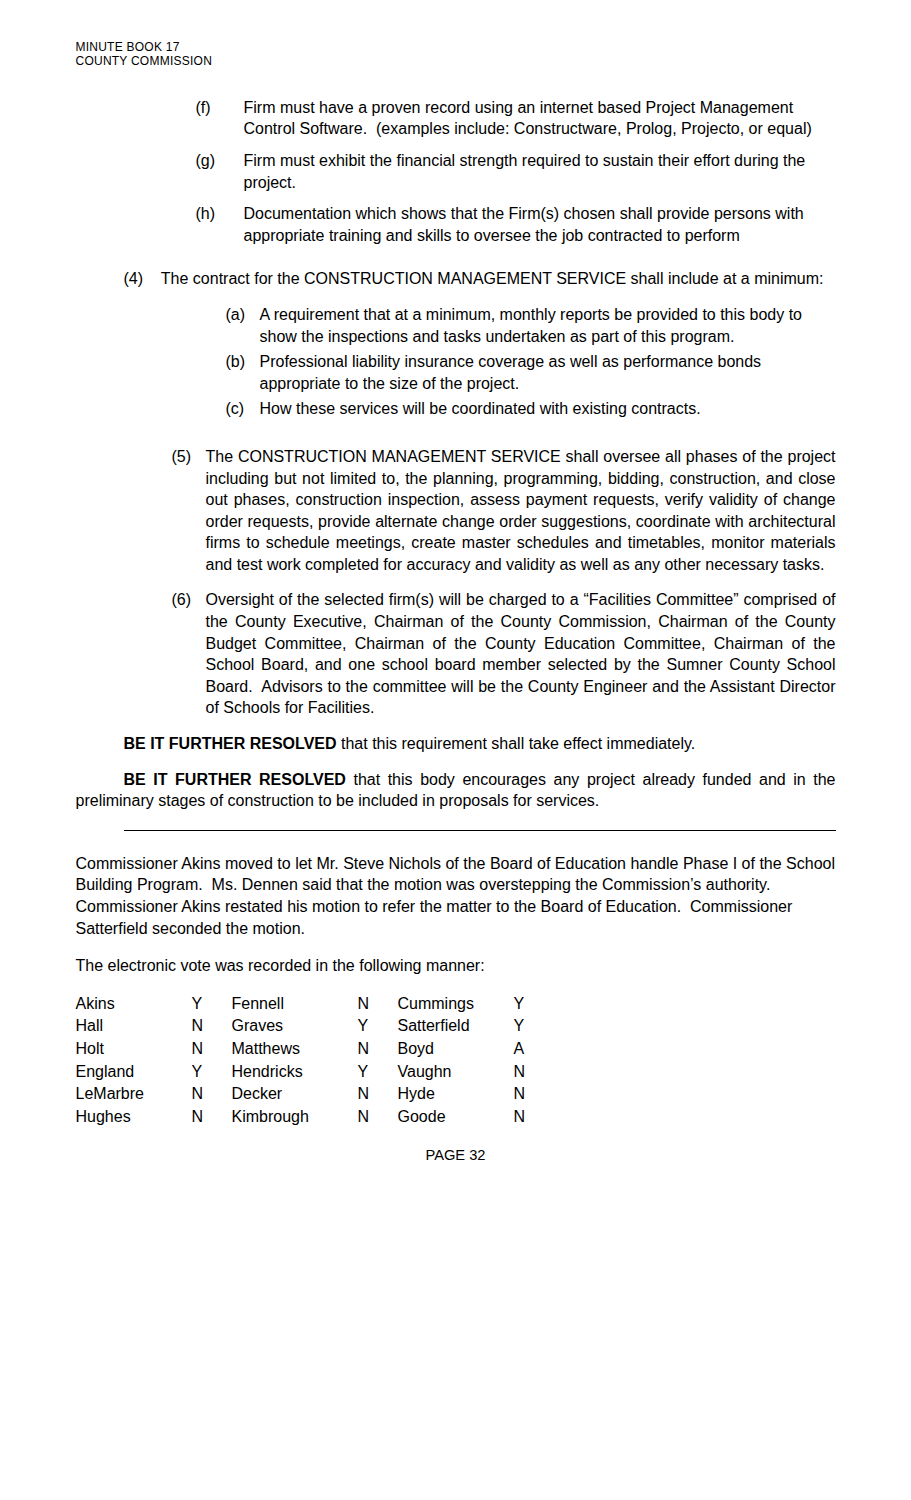MINUTE BOOK 17
COUNTY COMMISSION
(f)
Firm must have a proven record using an internet based Project Management Control Software. (examples include: Constructware, Prolog, Projecto, or equal)
(g)
Firm must exhibit the financial strength required to sustain their effort during the project.
(h)
Documentation which shows that the Firm(s) chosen shall provide persons with appropriate training and skills to oversee the job contracted to perform
(4) The contract for the CONSTRUCTION MANAGEMENT SERVICE shall include at a minimum:
(a)
A requirement that at a minimum, monthly reports be provided to this body to show the inspections and tasks undertaken as part of this program.
(b)
Professional liability insurance coverage as well as performance bonds appropriate to the size of the project.
(c)
How these services will be coordinated with existing contracts.
(5)
The CONSTRUCTION MANAGEMENT SERVICE shall oversee all phases of the project including but not limited to, the planning, programming, bidding, construction, and close out phases, construction inspection, assess payment requests, verify validity of change order requests, provide alternate change order suggestions, coordinate with architectural firms to schedule meetings, create master schedules and timetables, monitor materials and test work completed for accuracy and validity as well as any other necessary tasks.
(6)
Oversight of the selected firm(s) will be charged to a “Facilities Committee” comprised of the County Executive, Chairman of the County Commission, Chairman of the County Budget Committee, Chairman of the County Education Committee, Chairman of the School Board, and one school board member selected by the Sumner County School Board. Advisors to the committee will be the County Engineer and the Assistant Director of Schools for Facilities.
BE IT FURTHER RESOLVED that this requirement shall take effect immediately.
BE IT FURTHER RESOLVED that this body encourages any project already funded and in the preliminary stages of construction to be included in proposals for services.
Commissioner Akins moved to let Mr. Steve Nichols of the Board of Education handle Phase I of the School Building Program. Ms. Dennen said that the motion was overstepping the Commission’s authority. Commissioner Akins restated his motion to refer the matter to the Board of Education. Commissioner Satterfield seconded the motion.
The electronic vote was recorded in the following manner:
| Akins | Y | Fennell | N | Cummings | Y |
| Hall | N | Graves | Y | Satterfield | Y |
| Holt | N | Matthews | N | Boyd | A |
| England | Y | Hendricks | Y | Vaughn | N |
| LeMarbre | N | Decker | N | Hyde | N |
| Hughes | N | Kimbrough | N | Goode | N |
PAGE 32